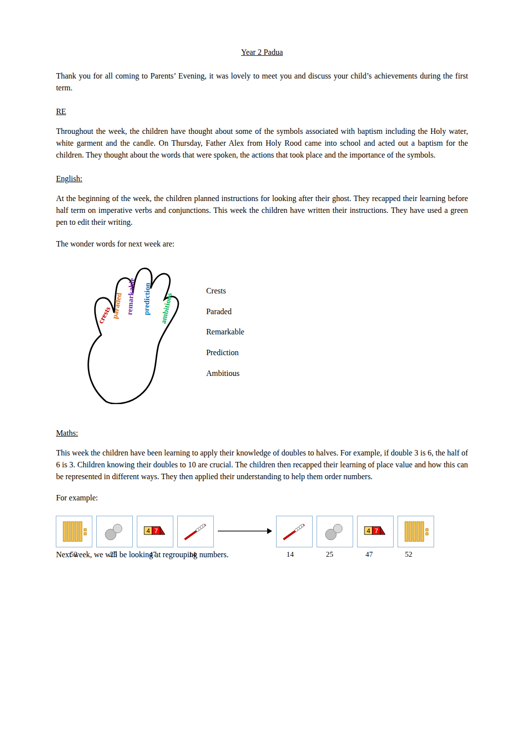Year 2 Padua
Thank you for all coming to Parents’ Evening, it was lovely to meet you and discuss your child’s achievements during the first term.
RE
Throughout the week, the children have thought about some of the symbols associated with baptism including the Holy water, white garment and the candle. On Thursday, Father Alex from Holy Rood came into school and acted out a baptism for the children. They thought about the words that were spoken, the actions that took place and the importance of the symbols.
English:
At the beginning of the week, the children planned instructions for looking after their ghost. They recapped their learning before half term on imperative verbs and conjunctions. This week the children have written their instructions. They have used a green pen to edit their writing.
The wonder words for next week are:
crests paraded remarkable prediction ambitious
Crests
Paraded
Remarkable
Prediction
Ambitious
Maths:
This week the children have been learning to apply their knowledge of doubles to halves. For example, if double 3 is 6, the half of 6 is 3. Children knowing their doubles to 10 are crucial. The children then recapped their learning of place value and how this can be represented in different ways. They then applied their understanding to help them order numbers.
For example:
4 7
4 7
52 25 47 14
14 25 47 52
Next week, we will be looking at regrouping numbers.